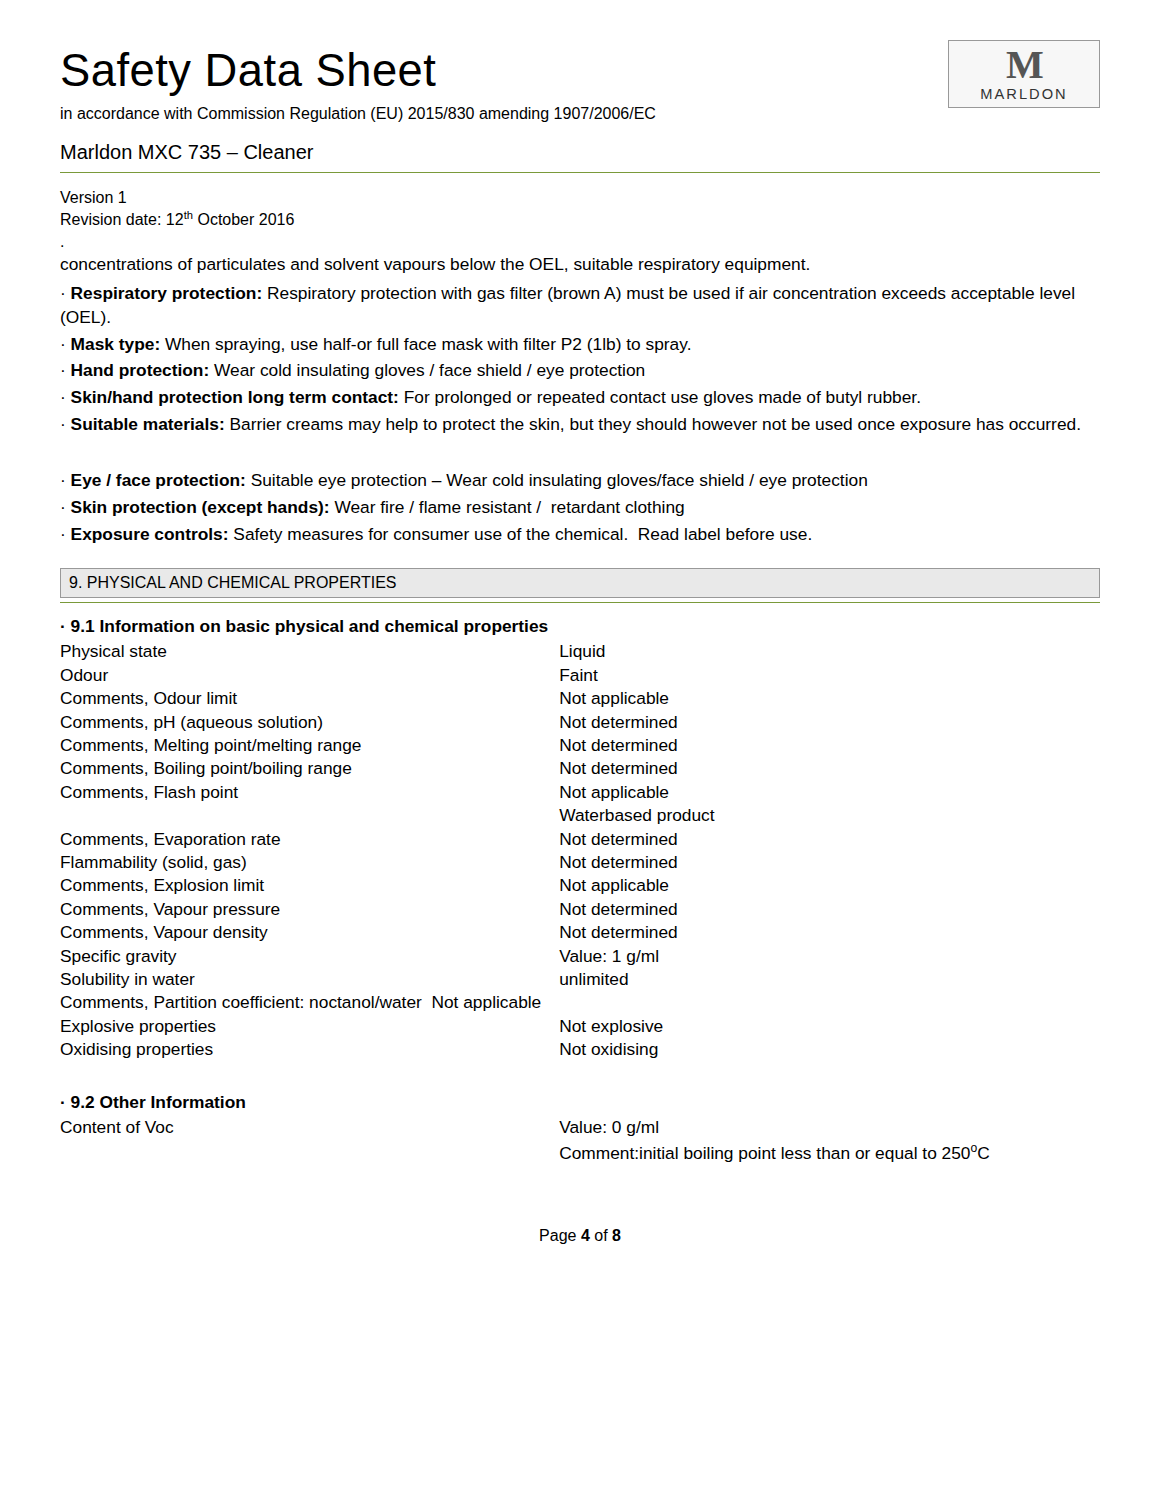M
MARLDON
Safety Data Sheet
in accordance with Commission Regulation (EU) 2015/830 amending 1907/2006/EC
Marldon MXC 735 – Cleaner
Version 1
Revision date: 12th October 2016
.
concentrations of particulates and solvent vapours below the OEL, suitable respiratory equipment.
· Respiratory protection: Respiratory protection with gas filter (brown A) must be used if air concentration exceeds acceptable level (OEL).
· Mask type: When spraying, use half-or full face mask with filter P2 (1lb) to spray.
· Hand protection: Wear cold insulating gloves / face shield / eye protection
· Skin/hand protection long term contact: For prolonged or repeated contact use gloves made of butyl rubber.
· Suitable materials: Barrier creams may help to protect the skin, but they should however not be used once exposure has occurred.
· Eye / face protection: Suitable eye protection – Wear cold insulating gloves/face shield / eye protection
· Skin protection (except hands): Wear fire / flame resistant / retardant clothing
· Exposure controls: Safety measures for consumer use of the chemical. Read label before use.
9. PHYSICAL AND CHEMICAL PROPERTIES
· 9.1 Information on basic physical and chemical properties
| Physical state | Liquid |
| Odour | Faint |
| Comments, Odour limit | Not applicable |
| Comments, pH (aqueous solution) | Not determined |
| Comments, Melting point/melting range | Not determined |
| Comments, Boiling point/boiling range | Not determined |
| Comments, Flash point | Not applicable |
| | Waterbased product |
| Comments, Evaporation rate | Not determined |
| Flammability (solid, gas) | Not determined |
| Comments, Explosion limit | Not applicable |
| Comments, Vapour pressure | Not determined |
| Comments, Vapour density | Not determined |
| Specific gravity | Value: 1 g/ml |
| Solubility in water | unlimited |
| Comments, Partition coefficient: noctanol/water Not applicable |
| Explosive properties | Not explosive |
| Oxidising properties | Not oxidising |
· 9.2 Other Information
| Content of Voc | Value: 0 g/ml |
| | Comment:initial boiling point less than or equal to 250 o C |
Page 4 of 8